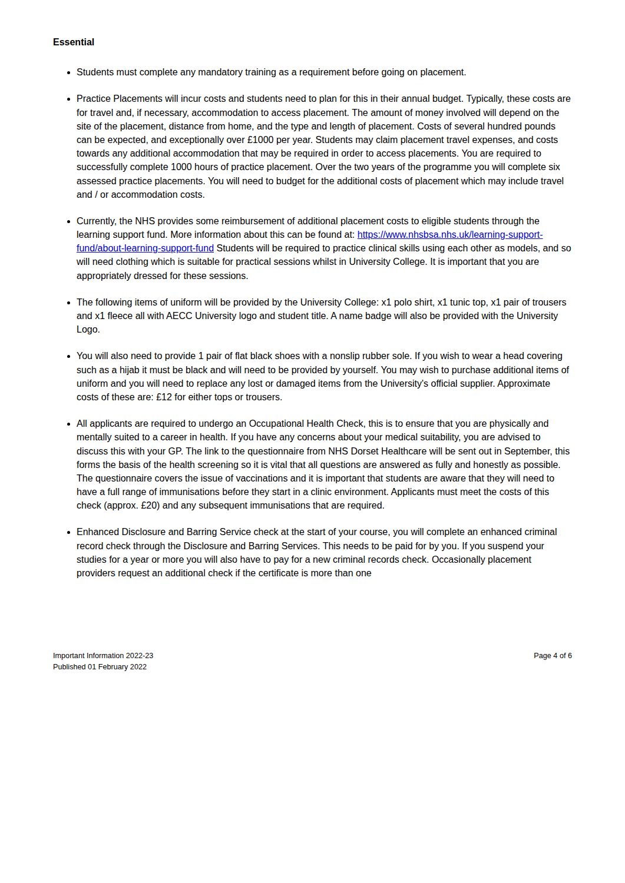Essential
Students must complete any mandatory training as a requirement before going on placement.
Practice Placements will incur costs and students need to plan for this in their annual budget. Typically, these costs are for travel and, if necessary, accommodation to access placement. The amount of money involved will depend on the site of the placement, distance from home, and the type and length of placement. Costs of several hundred pounds can be expected, and exceptionally over £1000 per year. Students may claim placement travel expenses, and costs towards any additional accommodation that may be required in order to access placements. You are required to successfully complete 1000 hours of practice placement. Over the two years of the programme you will complete six assessed practice placements. You will need to budget for the additional costs of placement which may include travel and / or accommodation costs.
Currently, the NHS provides some reimbursement of additional placement costs to eligible students through the learning support fund. More information about this can be found at: https://www.nhsbsa.nhs.uk/learning-support-fund/about-learning-support-fund Students will be required to practice clinical skills using each other as models, and so will need clothing which is suitable for practical sessions whilst in University College. It is important that you are appropriately dressed for these sessions.
The following items of uniform will be provided by the University College: x1 polo shirt, x1 tunic top, x1 pair of trousers and x1 fleece all with AECC University logo and student title. A name badge will also be provided with the University Logo.
You will also need to provide 1 pair of flat black shoes with a nonslip rubber sole. If you wish to wear a head covering such as a hijab it must be black and will need to be provided by yourself. You may wish to purchase additional items of uniform and you will need to replace any lost or damaged items from the University's official supplier. Approximate costs of these are: £12 for either tops or trousers.
All applicants are required to undergo an Occupational Health Check, this is to ensure that you are physically and mentally suited to a career in health. If you have any concerns about your medical suitability, you are advised to discuss this with your GP. The link to the questionnaire from NHS Dorset Healthcare will be sent out in September, this forms the basis of the health screening so it is vital that all questions are answered as fully and honestly as possible. The questionnaire covers the issue of vaccinations and it is important that students are aware that they will need to have a full range of immunisations before they start in a clinic environment. Applicants must meet the costs of this check (approx. £20) and any subsequent immunisations that are required.
Enhanced Disclosure and Barring Service check at the start of your course, you will complete an enhanced criminal record check through the Disclosure and Barring Services. This needs to be paid for by you. If you suspend your studies for a year or more you will also have to pay for a new criminal records check. Occasionally placement providers request an additional check if the certificate is more than one
Important Information 2022-23
Published 01 February 2022
Page 4 of 6